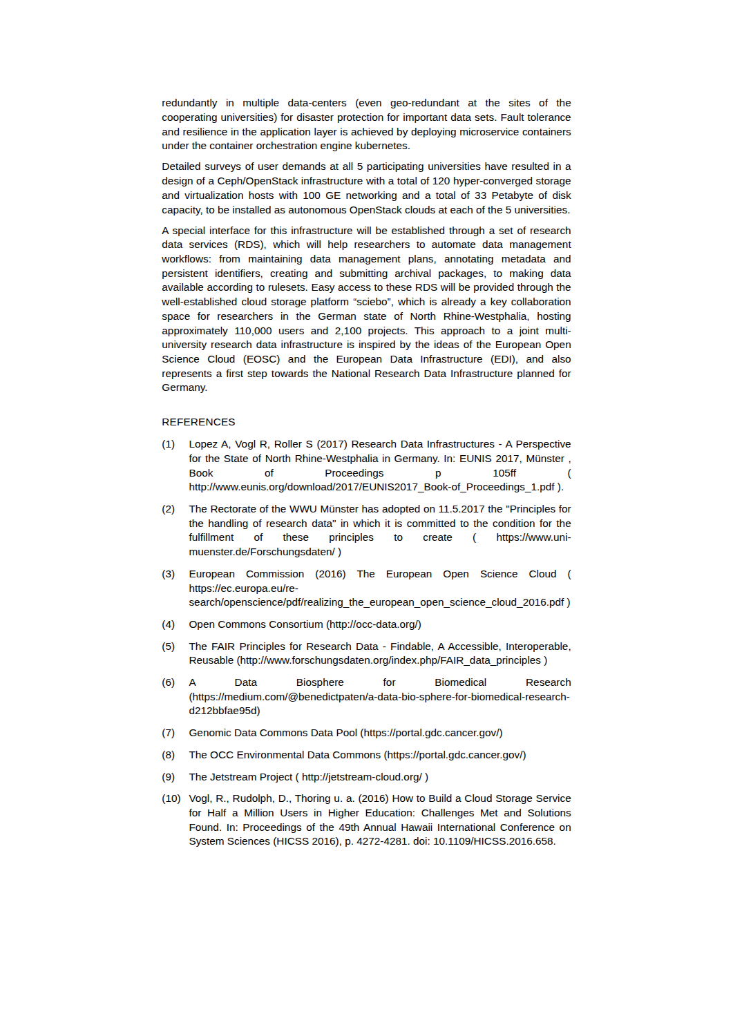redundantly in multiple data-centers (even geo-redundant at the sites of the cooperating universities) for disaster protection for important data sets. Fault tolerance and resilience in the application layer is achieved by deploying microservice containers under the container orchestration engine kubernetes.
Detailed surveys of user demands at all 5 participating universities have resulted in a design of a Ceph/OpenStack infrastructure with a total of 120 hyper-converged storage and virtualization hosts with 100 GE networking and a total of 33 Petabyte of disk capacity, to be installed as autonomous OpenStack clouds at each of the 5 universities.
A special interface for this infrastructure will be established through a set of research data services (RDS), which will help researchers to automate data management workflows: from maintaining data management plans, annotating metadata and persistent identifiers, creating and submitting archival packages, to making data available according to rulesets. Easy access to these RDS will be provided through the well-established cloud storage platform “sciebo”, which is already a key collaboration space for researchers in the German state of North Rhine-Westphalia, hosting approximately 110,000 users and 2,100 projects. This approach to a joint multi-university research data infrastructure is inspired by the ideas of the European Open Science Cloud (EOSC) and the European Data Infrastructure (EDI), and also represents a first step towards the National Research Data Infrastructure planned for Germany.
REFERENCES
Lopez A, Vogl R, Roller S (2017) Research Data Infrastructures - A Perspective for the State of North Rhine-Westphalia in Germany. In: EUNIS 2017, Münster , Book of Proceedings p 105ff ( http://www.eunis.org/download/2017/EUNIS2017_Book-of_Proceedings_1.pdf ).
The Rectorate of the WWU Münster has adopted on 11.5.2017 the "Principles for the handling of research data" in which it is committed to the condition for the fulfillment of these principles to create ( https://www.uni-muenster.de/Forschungsdaten/ )
European Commission (2016) The European Open Science Cloud ( https://ec.europa.eu/re-search/openscience/pdf/realizing_the_european_open_science_cloud_2016.pdf )
Open Commons Consortium (http://occ-data.org/)
The FAIR Principles for Research Data - Findable, A Accessible, Interoperable, Reusable (http://www.forschungsdaten.org/index.php/FAIR_data_principles )
A Data Biosphere for Biomedical Research (https://medium.com/@benedictpaten/a-data-bio-sphere-for-biomedical-research-d212bbfae95d)
Genomic Data Commons Data Pool (https://portal.gdc.cancer.gov/)
The OCC Environmental Data Commons (https://portal.gdc.cancer.gov/)
The Jetstream Project ( http://jetstream-cloud.org/ )
Vogl, R., Rudolph, D., Thoring u. a. (2016) How to Build a Cloud Storage Service for Half a Million Users in Higher Education: Challenges Met and Solutions Found. In: Proceedings of the 49th Annual Hawaii International Conference on System Sciences (HICSS 2016), p. 4272-4281. doi: 10.1109/HICSS.2016.658.